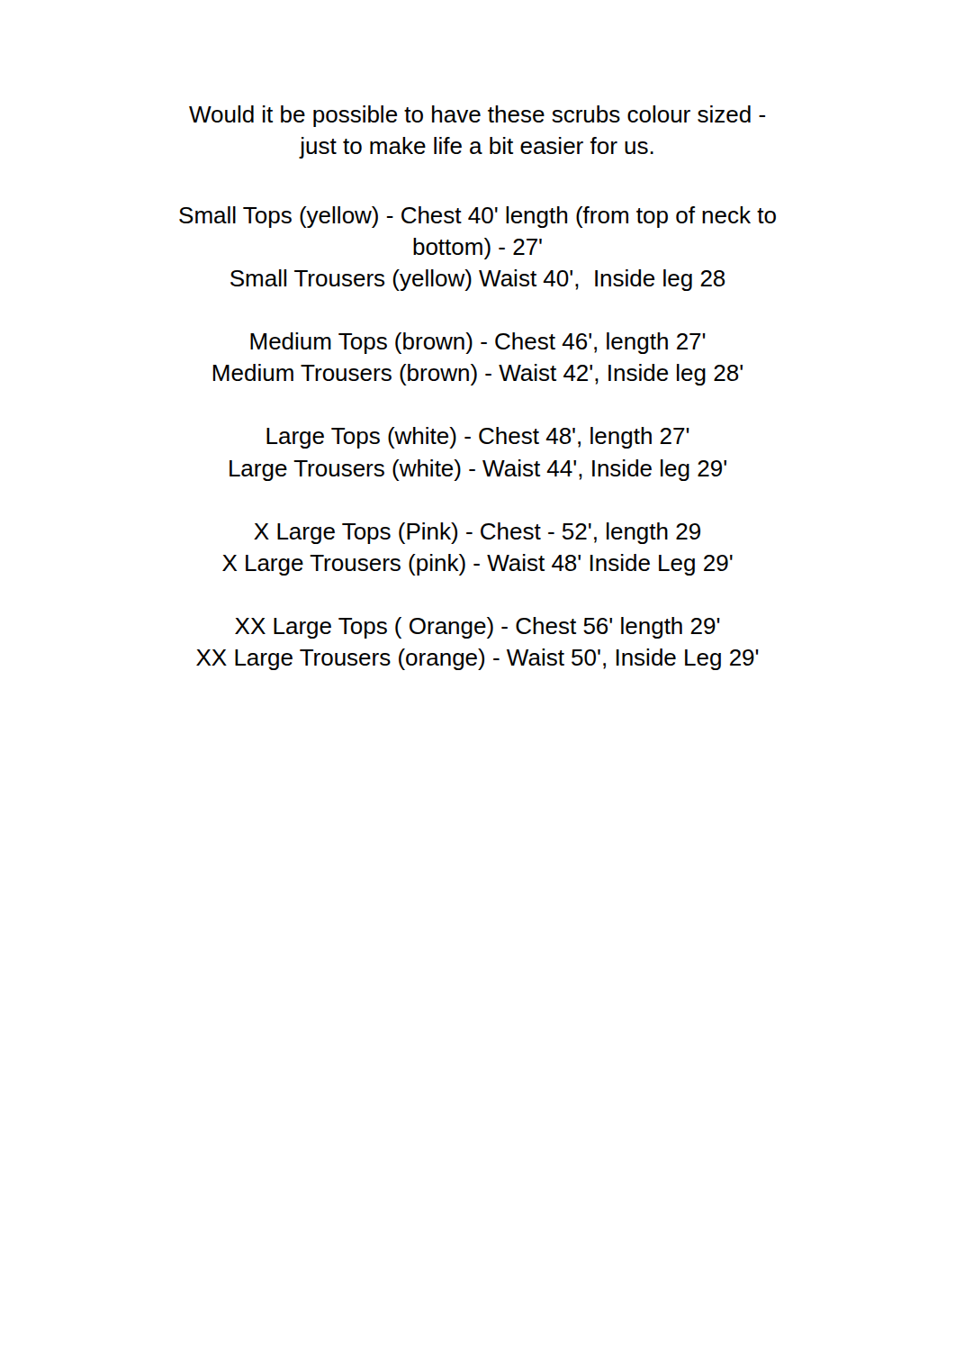Would it be possible to have these scrubs colour sized - just to make life a bit easier for us.
Small Tops (yellow) - Chest 40' length (from top of neck to bottom) - 27'
Small Trousers (yellow) Waist 40', Inside leg 28
Medium Tops (brown) - Chest 46', length 27'
Medium Trousers (brown) - Waist 42', Inside leg 28'
Large Tops (white) - Chest 48', length 27'
Large Trousers (white) - Waist 44', Inside leg 29'
X Large Tops (Pink) - Chest - 52', length 29
X Large Trousers (pink) - Waist 48' Inside Leg 29'
XX Large Tops ( Orange) - Chest 56' length 29'
XX Large Trousers (orange) - Waist 50', Inside Leg 29'